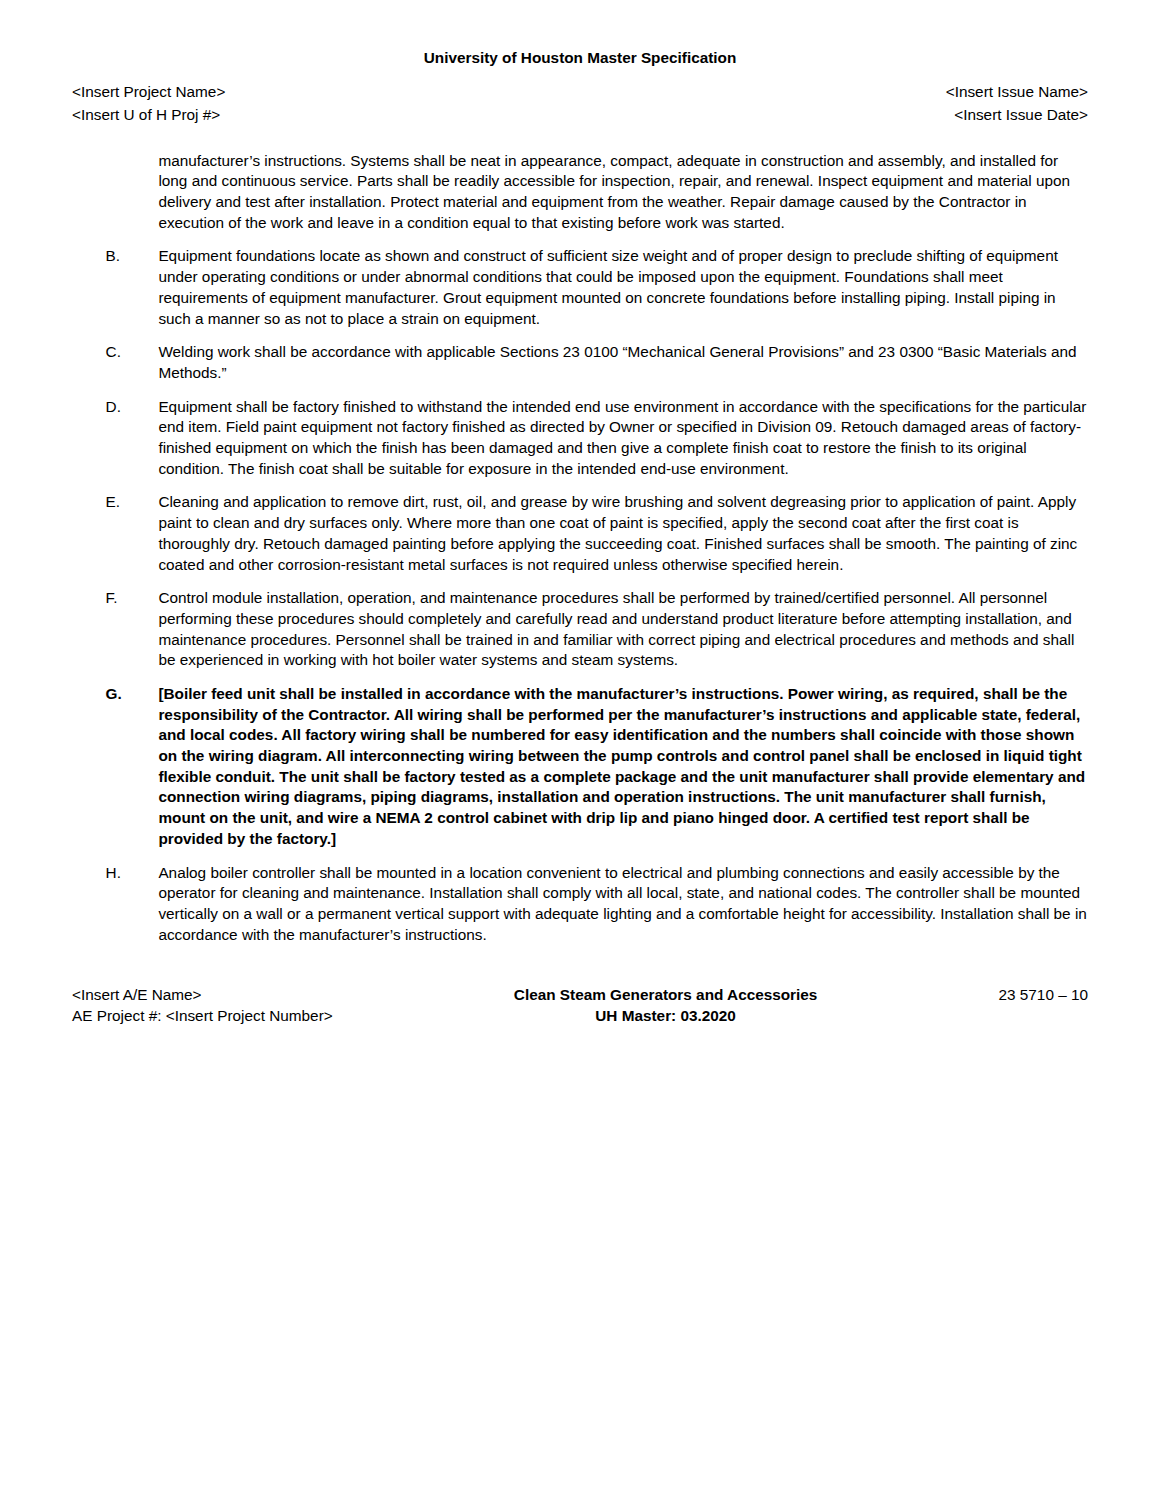University of Houston Master Specification
<Insert Project Name> <Insert Issue Name>
<Insert U of H Proj #> <Insert Issue Date>
manufacturer’s instructions. Systems shall be neat in appearance, compact, adequate in construction and assembly, and installed for long and continuous service. Parts shall be readily accessible for inspection, repair, and renewal. Inspect equipment and material upon delivery and test after installation. Protect material and equipment from the weather. Repair damage caused by the Contractor in execution of the work and leave in a condition equal to that existing before work was started.
B. Equipment foundations locate as shown and construct of sufficient size weight and of proper design to preclude shifting of equipment under operating conditions or under abnormal conditions that could be imposed upon the equipment. Foundations shall meet requirements of equipment manufacturer. Grout equipment mounted on concrete foundations before installing piping. Install piping in such a manner so as not to place a strain on equipment.
C. Welding work shall be accordance with applicable Sections 23 0100 “Mechanical General Provisions” and 23 0300 “Basic Materials and Methods.”
D. Equipment shall be factory finished to withstand the intended end use environment in accordance with the specifications for the particular end item. Field paint equipment not factory finished as directed by Owner or specified in Division 09. Retouch damaged areas of factory-finished equipment on which the finish has been damaged and then give a complete finish coat to restore the finish to its original condition. The finish coat shall be suitable for exposure in the intended end-use environment.
E. Cleaning and application to remove dirt, rust, oil, and grease by wire brushing and solvent degreasing prior to application of paint. Apply paint to clean and dry surfaces only. Where more than one coat of paint is specified, apply the second coat after the first coat is thoroughly dry. Retouch damaged painting before applying the succeeding coat. Finished surfaces shall be smooth. The painting of zinc coated and other corrosion-resistant metal surfaces is not required unless otherwise specified herein.
F. Control module installation, operation, and maintenance procedures shall be performed by trained/certified personnel. All personnel performing these procedures should completely and carefully read and understand product literature before attempting installation, and maintenance procedures. Personnel shall be trained in and familiar with correct piping and electrical procedures and methods and shall be experienced in working with hot boiler water systems and steam systems.
G. [Boiler feed unit shall be installed in accordance with the manufacturer’s instructions. Power wiring, as required, shall be the responsibility of the Contractor. All wiring shall be performed per the manufacturer’s instructions and applicable state, federal, and local codes. All factory wiring shall be numbered for easy identification and the numbers shall coincide with those shown on the wiring diagram. All interconnecting wiring between the pump controls and control panel shall be enclosed in liquid tight flexible conduit. The unit shall be factory tested as a complete package and the unit manufacturer shall provide elementary and connection wiring diagrams, piping diagrams, installation and operation instructions. The unit manufacturer shall furnish, mount on the unit, and wire a NEMA 2 control cabinet with drip lip and piano hinged door. A certified test report shall be provided by the factory.]
H. Analog boiler controller shall be mounted in a location convenient to electrical and plumbing connections and easily accessible by the operator for cleaning and maintenance. Installation shall comply with all local, state, and national codes. The controller shall be mounted vertically on a wall or a permanent vertical support with adequate lighting and a comfortable height for accessibility. Installation shall be in accordance with the manufacturer’s instructions.
<Insert A/E Name> AE Project #: <Insert Project Number>
Clean Steam Generators and Accessories UH Master: 03.2020
23 5710 – 10